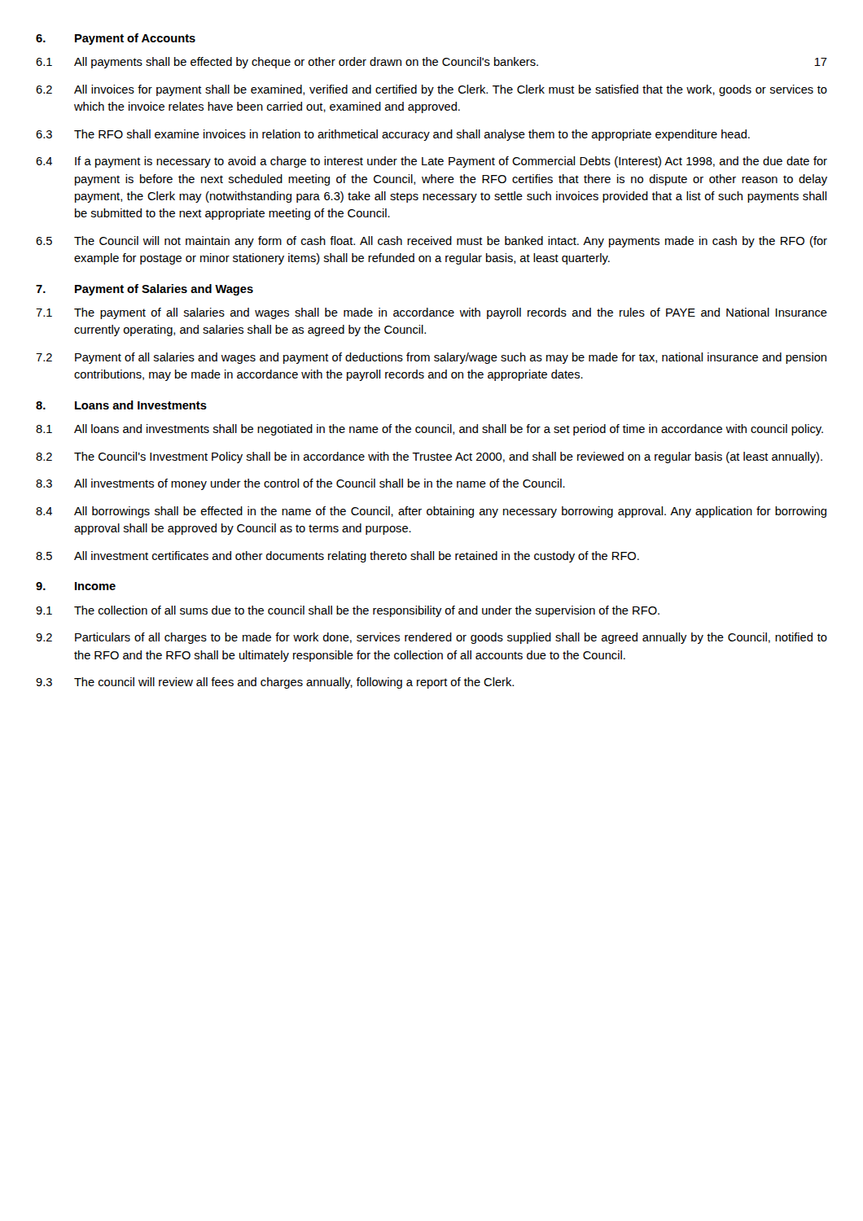6.
Payment of Accounts
6.1 All payments shall be effected by cheque or other order drawn on the Council's bankers.17
6.2 All invoices for payment shall be examined, verified and certified by the Clerk. The Clerk must be satisfied that the work, goods or services to which the invoice relates have been carried out, examined and approved.
6.3 The RFO shall examine invoices in relation to arithmetical accuracy and shall analyse them to the appropriate expenditure head.
6.4 If a payment is necessary to avoid a charge to interest under the Late Payment of Commercial Debts (Interest) Act 1998, and the due date for payment is before the next scheduled meeting of the Council, where the RFO certifies that there is no dispute or other reason to delay payment, the Clerk may (notwithstanding para 6.3) take all steps necessary to settle such invoices provided that a list of such payments shall be submitted to the next appropriate meeting of the Council.
6.5 The Council will not maintain any form of cash float. All cash received must be banked intact. Any payments made in cash by the RFO (for example for postage or minor stationery items) shall be refunded on a regular basis, at least quarterly.
7.
Payment of Salaries and Wages
7.1 The payment of all salaries and wages shall be made in accordance with payroll records and the rules of PAYE and National Insurance currently operating, and salaries shall be as agreed by the Council.
7.2 Payment of all salaries and wages and payment of deductions from salary/wage such as may be made for tax, national insurance and pension contributions, may be made in accordance with the payroll records and on the appropriate dates.
8.
Loans and Investments
8.1 All loans and investments shall be negotiated in the name of the council, and shall be for a set period of time in accordance with council policy.
8.2 The Council's Investment Policy shall be in accordance with the Trustee Act 2000, and shall be reviewed on a regular basis (at least annually).
8.3 All investments of money under the control of the Council shall be in the name of the Council.
8.4 All borrowings shall be effected in the name of the Council, after obtaining any necessary borrowing approval. Any application for borrowing approval shall be approved by Council as to terms and purpose.
8.5 All investment certificates and other documents relating thereto shall be retained in the custody of the RFO.
9.
Income
9.1 The collection of all sums due to the council shall be the responsibility of and under the supervision of the RFO.
9.2 Particulars of all charges to be made for work done, services rendered or goods supplied shall be agreed annually by the Council, notified to the RFO and the RFO shall be ultimately responsible for the collection of all accounts due to the Council.
9.3 The council will review all fees and charges annually, following a report of the Clerk.